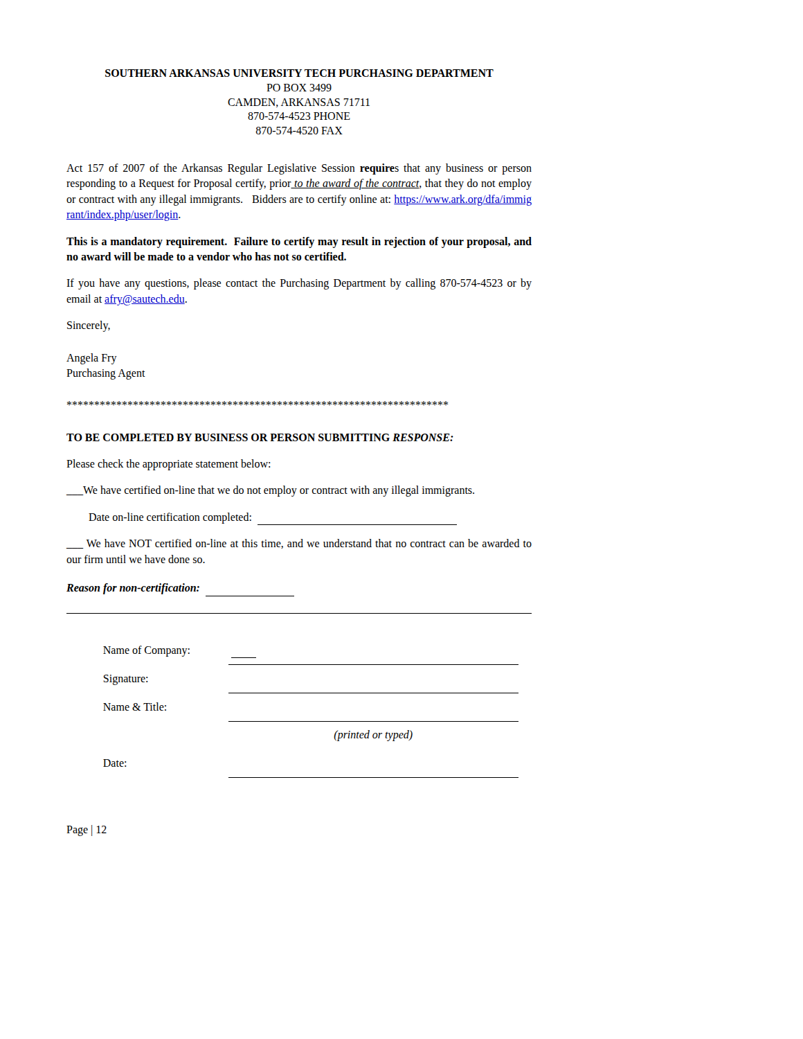SOUTHERN ARKANSAS UNIVERSITY TECH PURCHASING DEPARTMENT
PO BOX 3499
CAMDEN, ARKANSAS 71711
870-574-4523 PHONE
870-574-4520 FAX
Act 157 of 2007 of the Arkansas Regular Legislative Session requires that any business or person responding to a Request for Proposal certify, prior to the award of the contract, that they do not employ or contract with any illegal immigrants. Bidders are to certify online at: https://www.ark.org/dfa/immigrant/index.php/user/login.
This is a mandatory requirement. Failure to certify may result in rejection of your proposal, and no award will be made to a vendor who has not so certified.
If you have any questions, please contact the Purchasing Department by calling 870-574-4523 or by email at afry@sautech.edu.
Sincerely,
Angela Fry
Purchasing Agent
*********************************************************************
TO BE COMPLETED BY BUSINESS OR PERSON SUBMITTING RESPONSE:
Please check the appropriate statement below:
___We have certified on-line that we do not employ or contract with any illegal immigrants.
Date on-line certification completed:
___ We have NOT certified on-line at this time, and we understand that no contract can be awarded to our firm until we have done so.
Reason for non-certification:
| Name of Company: | |
| Signature: | |
| Name & Title: | |
| | (printed or typed) |
| Date: | |
Page | 12